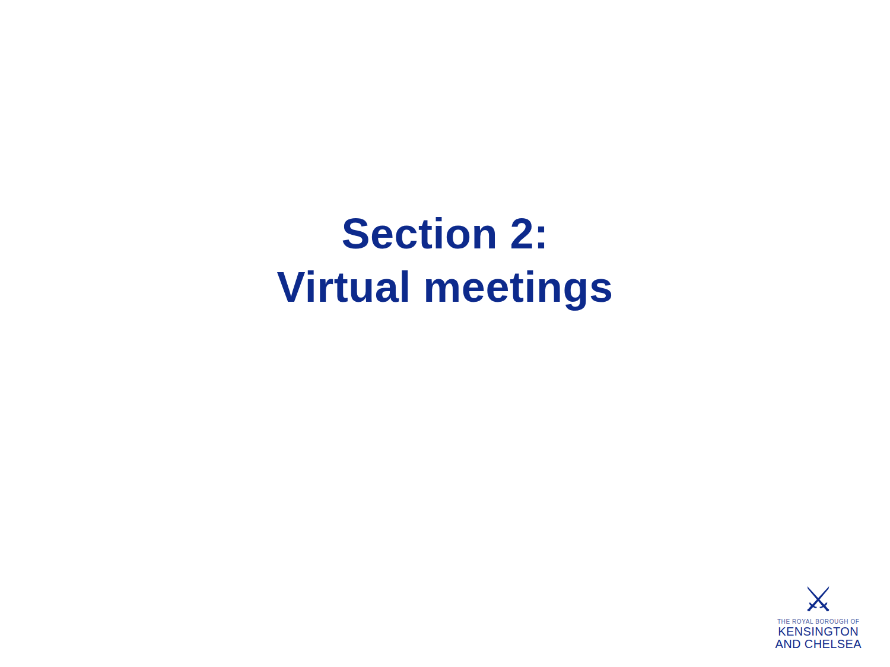Section 2:
Virtual meetings
⚔ The Royal Borough of Kensington and Chelsea